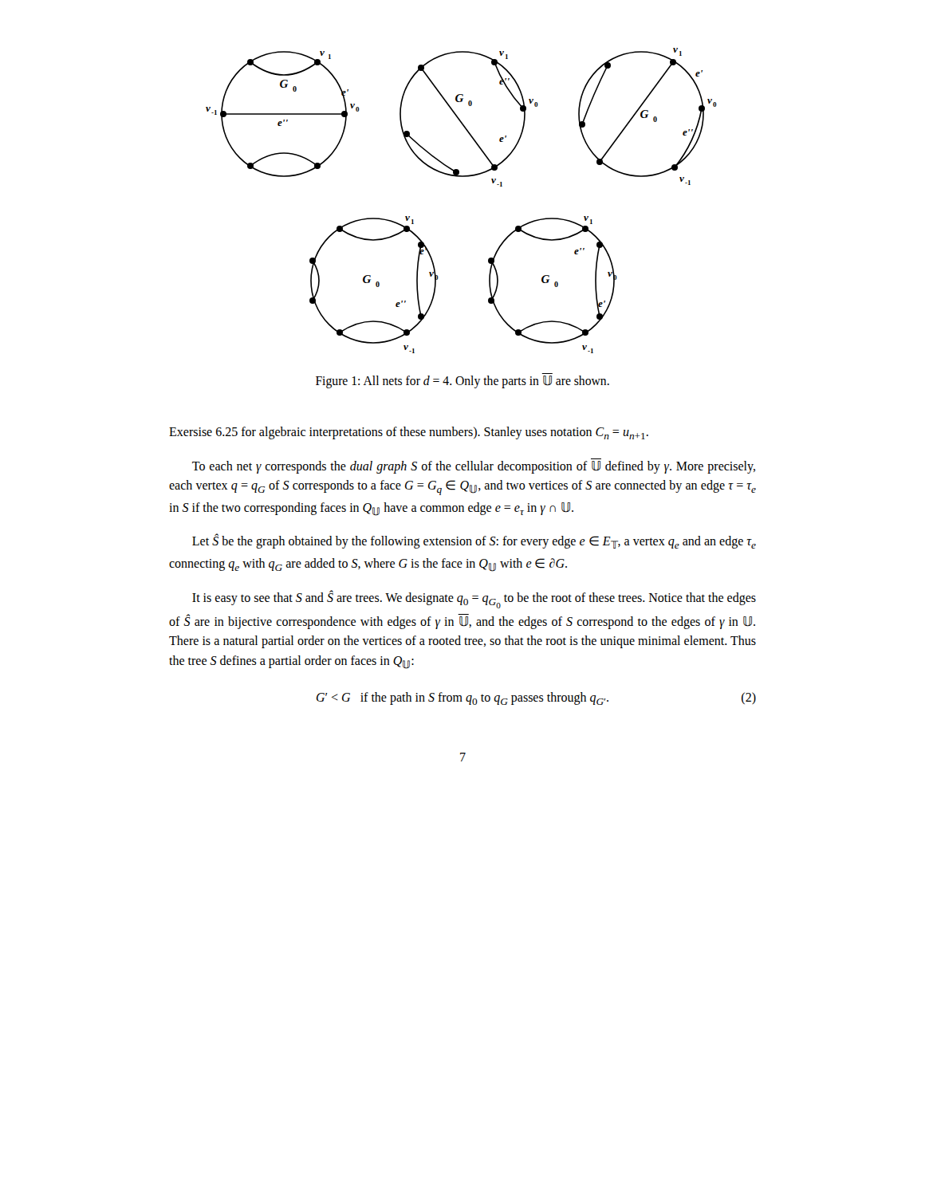G 0 v 1 v 0 v -1 e' e'' G 0 v 1 v 0 v -1 e'' e' G 0 v 1 v 0 v -1 e' e''
G 0 v 1 v 0 v -1 e' e'' G 0 v 1 v 0 v -1 e'' e'
Figure 1: All nets for d = 4. Only the parts in 𝕌 are shown.
Exersise 6.25 for algebraic interpretations of these numbers). Stanley uses notation Cn = un+1.
To each net γ corresponds the dual graph S of the cellular decomposition of 𝕌 defined by γ. More precisely, each vertex q = qG of S corresponds to a face G = Gq ∈ Q𝕌, and two vertices of S are connected by an edge τ = τe in S if the two corresponding faces in Q𝕌 have a common edge e = eτ in γ ∩ 𝕌.
Let Ŝ be the graph obtained by the following extension of S: for every edge e ∈ E𝕋, a vertex qe and an edge τe connecting qe with qG are added to S, where G is the face in Q𝕌 with e ∈ ∂G.
It is easy to see that S and Ŝ are trees. We designate q0 = qG0 to be the root of these trees. Notice that the edges of Ŝ are in bijective correspondence with edges of γ in 𝕌, and the edges of S correspond to the edges of γ in 𝕌. There is a natural partial order on the vertices of a rooted tree, so that the root is the unique minimal element. Thus the tree S defines a partial order on faces in Q𝕌:
G′ < G if the path in S from q0 to qG passes through qG′. (2)
7